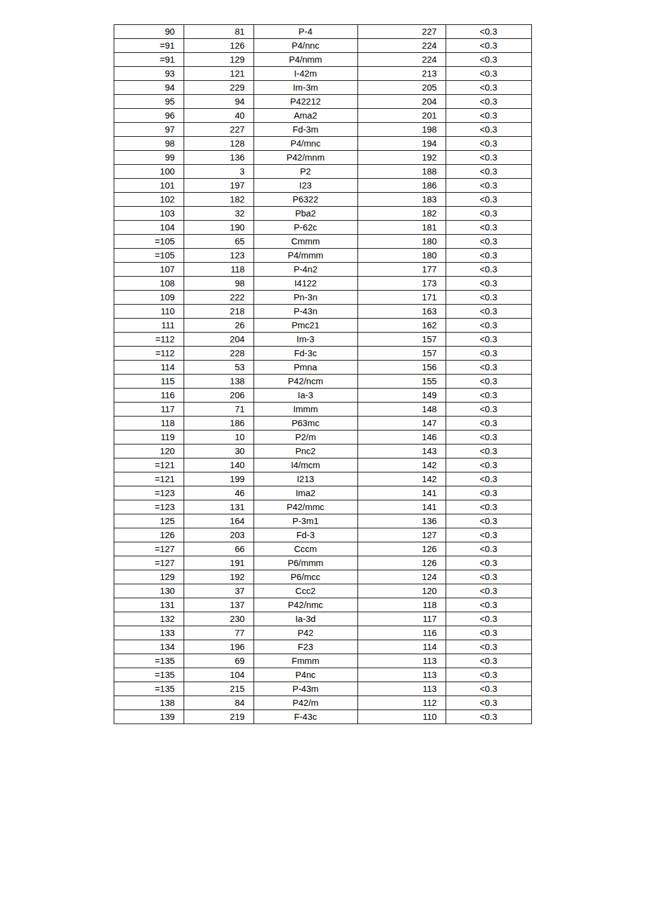| 90 | 81 | P-4 | 227 | <0.3 |
| =91 | 126 | P4/nnc | 224 | <0.3 |
| =91 | 129 | P4/nmm | 224 | <0.3 |
| 93 | 121 | I-42m | 213 | <0.3 |
| 94 | 229 | Im-3m | 205 | <0.3 |
| 95 | 94 | P42212 | 204 | <0.3 |
| 96 | 40 | Ama2 | 201 | <0.3 |
| 97 | 227 | Fd-3m | 198 | <0.3 |
| 98 | 128 | P4/mnc | 194 | <0.3 |
| 99 | 136 | P42/mnm | 192 | <0.3 |
| 100 | 3 | P2 | 188 | <0.3 |
| 101 | 197 | I23 | 186 | <0.3 |
| 102 | 182 | P6322 | 183 | <0.3 |
| 103 | 32 | Pba2 | 182 | <0.3 |
| 104 | 190 | P-62c | 181 | <0.3 |
| =105 | 65 | Cmmm | 180 | <0.3 |
| =105 | 123 | P4/mmm | 180 | <0.3 |
| 107 | 118 | P-4n2 | 177 | <0.3 |
| 108 | 98 | I4122 | 173 | <0.3 |
| 109 | 222 | Pn-3n | 171 | <0.3 |
| 110 | 218 | P-43n | 163 | <0.3 |
| 111 | 26 | Pmc21 | 162 | <0.3 |
| =112 | 204 | Im-3 | 157 | <0.3 |
| =112 | 228 | Fd-3c | 157 | <0.3 |
| 114 | 53 | Pmna | 156 | <0.3 |
| 115 | 138 | P42/ncm | 155 | <0.3 |
| 116 | 206 | Ia-3 | 149 | <0.3 |
| 117 | 71 | Immm | 148 | <0.3 |
| 118 | 186 | P63mc | 147 | <0.3 |
| 119 | 10 | P2/m | 146 | <0.3 |
| 120 | 30 | Pnc2 | 143 | <0.3 |
| =121 | 140 | I4/mcm | 142 | <0.3 |
| =121 | 199 | I213 | 142 | <0.3 |
| =123 | 46 | Ima2 | 141 | <0.3 |
| =123 | 131 | P42/mmc | 141 | <0.3 |
| 125 | 164 | P-3m1 | 136 | <0.3 |
| 126 | 203 | Fd-3 | 127 | <0.3 |
| =127 | 66 | Cccm | 126 | <0.3 |
| =127 | 191 | P6/mmm | 126 | <0.3 |
| 129 | 192 | P6/mcc | 124 | <0.3 |
| 130 | 37 | Ccc2 | 120 | <0.3 |
| 131 | 137 | P42/nmc | 118 | <0.3 |
| 132 | 230 | Ia-3d | 117 | <0.3 |
| 133 | 77 | P42 | 116 | <0.3 |
| 134 | 196 | F23 | 114 | <0.3 |
| =135 | 69 | Fmmm | 113 | <0.3 |
| =135 | 104 | P4nc | 113 | <0.3 |
| =135 | 215 | P-43m | 113 | <0.3 |
| 138 | 84 | P42/m | 112 | <0.3 |
| 139 | 219 | F-43c | 110 | <0.3 |